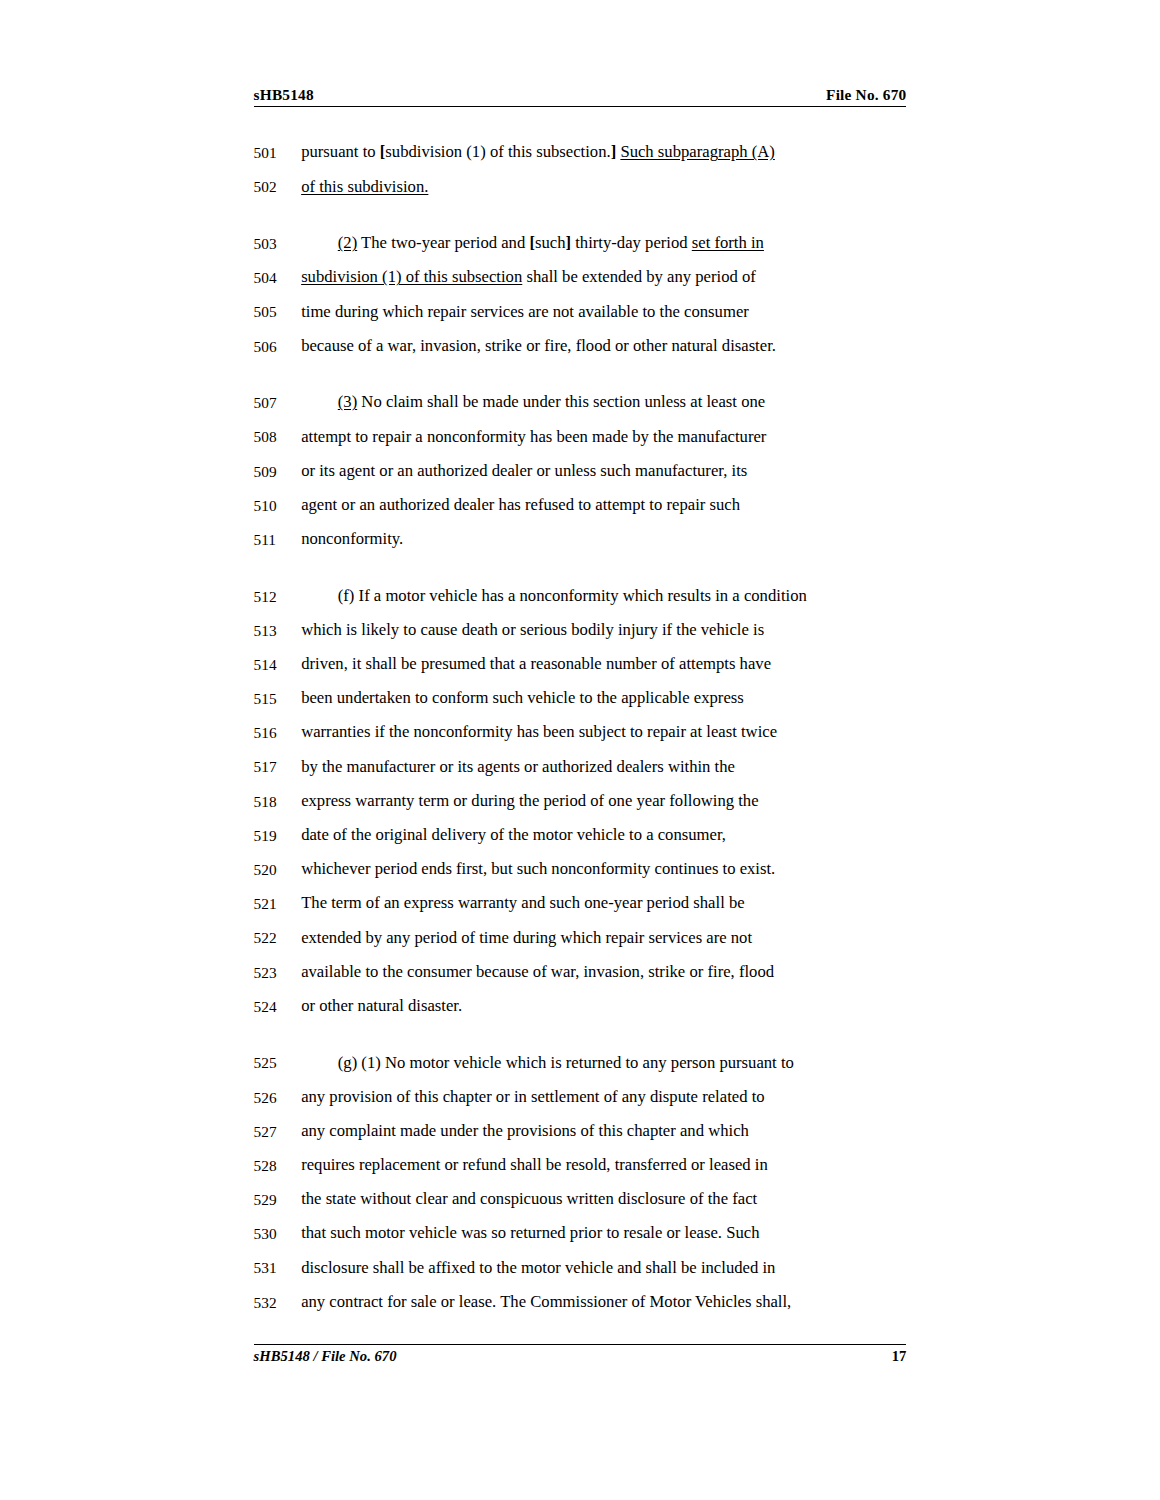sHB5148 File No. 670
501 pursuant to [subdivision (1) of this subsection.] Such subparagraph (A)
502 of this subdivision.
503 (2) The two-year period and [such] thirty-day period set forth in
504 subdivision (1) of this subsection shall be extended by any period of
505 time during which repair services are not available to the consumer
506 because of a war, invasion, strike or fire, flood or other natural disaster.
507 (3) No claim shall be made under this section unless at least one
508 attempt to repair a nonconformity has been made by the manufacturer
509 or its agent or an authorized dealer or unless such manufacturer, its
510 agent or an authorized dealer has refused to attempt to repair such
511 nonconformity.
512 (f) If a motor vehicle has a nonconformity which results in a condition
513 which is likely to cause death or serious bodily injury if the vehicle is
514 driven, it shall be presumed that a reasonable number of attempts have
515 been undertaken to conform such vehicle to the applicable express
516 warranties if the nonconformity has been subject to repair at least twice
517 by the manufacturer or its agents or authorized dealers within the
518 express warranty term or during the period of one year following the
519 date of the original delivery of the motor vehicle to a consumer,
520 whichever period ends first, but such nonconformity continues to exist.
521 The term of an express warranty and such one-year period shall be
522 extended by any period of time during which repair services are not
523 available to the consumer because of war, invasion, strike or fire, flood
524 or other natural disaster.
525 (g) (1) No motor vehicle which is returned to any person pursuant to
526 any provision of this chapter or in settlement of any dispute related to
527 any complaint made under the provisions of this chapter and which
528 requires replacement or refund shall be resold, transferred or leased in
529 the state without clear and conspicuous written disclosure of the fact
530 that such motor vehicle was so returned prior to resale or lease. Such
531 disclosure shall be affixed to the motor vehicle and shall be included in
532 any contract for sale or lease. The Commissioner of Motor Vehicles shall,
sHB5148 / File No. 670 17